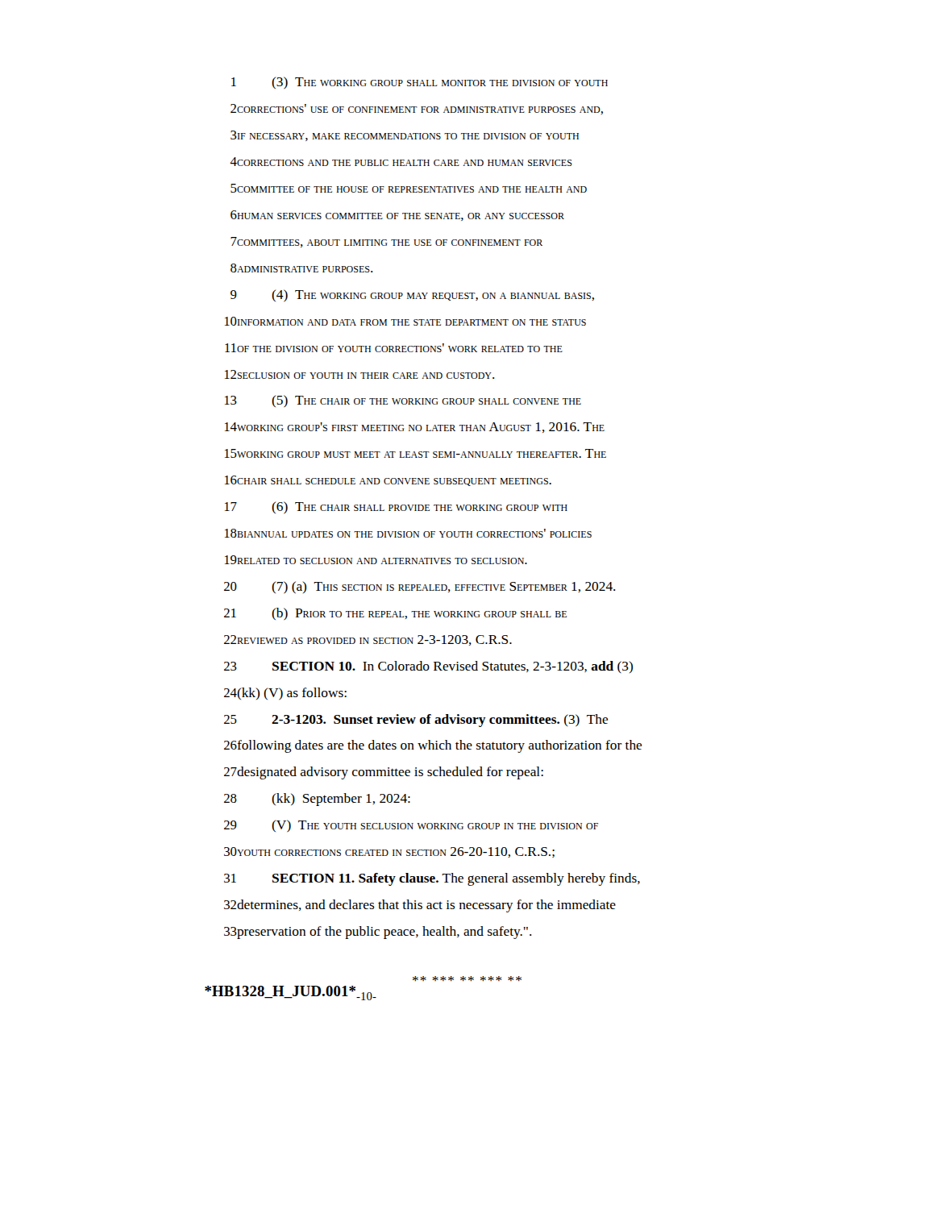| 1 | (3) The working group shall monitor the division of youth |
| 2 | corrections' use of confinement for administrative purposes and, |
| 3 | if necessary, make recommendations to the division of youth |
| 4 | corrections and the public health care and human services |
| 5 | committee of the house of representatives and the health and |
| 6 | human services committee of the senate, or any successor |
| 7 | committees, about limiting the use of confinement for |
| 8 | administrative purposes. |
| 9 | (4) The working group may request, on a biannual basis, |
| 10 | information and data from the state department on the status |
| 11 | of the division of youth corrections' work related to the |
| 12 | seclusion of youth in their care and custody. |
| 13 | (5) The chair of the working group shall convene the |
| 14 | working group's first meeting no later than August 1, 2016. The |
| 15 | working group must meet at least semi-annually thereafter. The |
| 16 | chair shall schedule and convene subsequent meetings. |
| 17 | (6) The chair shall provide the working group with |
| 18 | biannual updates on the division of youth corrections' policies |
| 19 | related to seclusion and alternatives to seclusion. |
| 20 | (7) (a) This section is repealed, effective September 1, 2024. |
| 21 | (b) Prior to the repeal, the working group shall be |
| 22 | reviewed as provided in section 2-3-1203, C.R.S. |
| 23 | SECTION 10. In Colorado Revised Statutes, 2-3-1203, add (3) |
| 24 | (kk) (V) as follows: |
| 25 | 2-3-1203. Sunset review of advisory committees. (3) The |
| 26 | following dates are the dates on which the statutory authorization for the |
| 27 | designated advisory committee is scheduled for repeal: |
| 28 | (kk) September 1, 2024: |
| 29 | (V) The youth seclusion working group in the division of |
| 30 | youth corrections created in section 26-20-110, C.R.S.; |
| 31 | SECTION 11. Safety clause. The general assembly hereby finds, |
| 32 | determines, and declares that this act is necessary for the immediate |
| 33 | preservation of the public peace, health, and safety.". |
** *** ** *** **
*HB1328_H_JUD.001*-10-